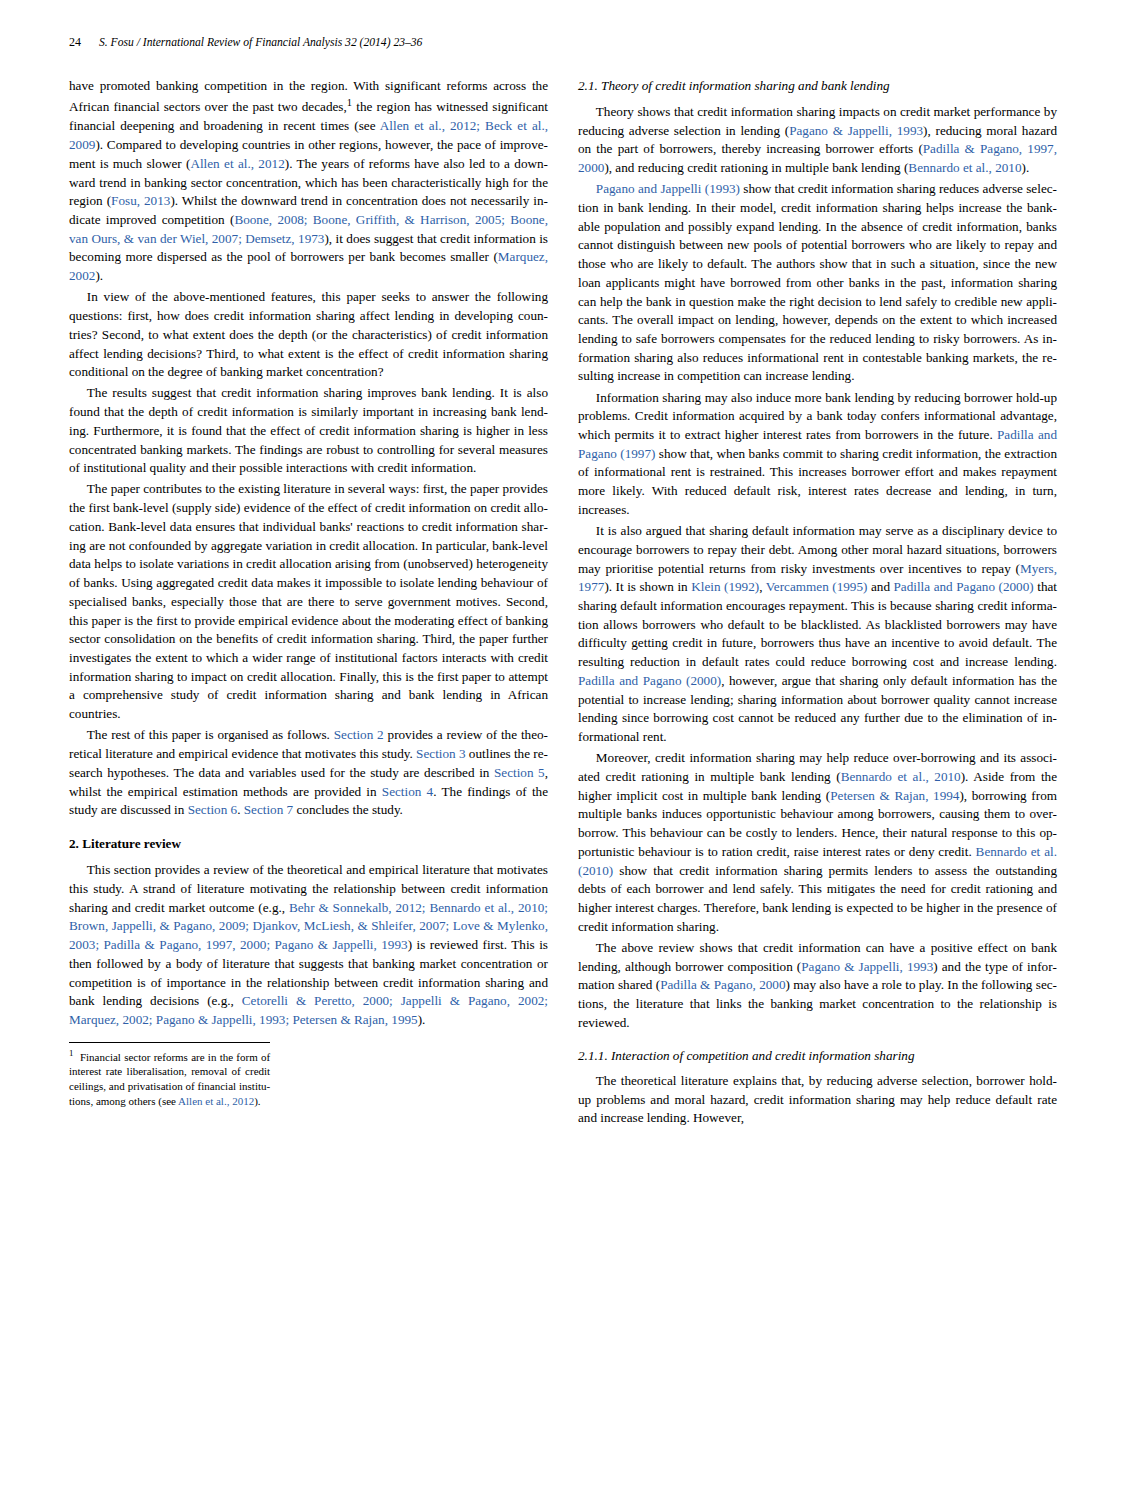24 S. Fosu / International Review of Financial Analysis 32 (2014) 23–36
have promoted banking competition in the region. With significant reforms across the African financial sectors over the past two decades,1 the region has witnessed significant financial deepening and broadening in recent times (see Allen et al., 2012; Beck et al., 2009). Compared to developing countries in other regions, however, the pace of improvement is much slower (Allen et al., 2012). The years of reforms have also led to a downward trend in banking sector concentration, which has been characteristically high for the region (Fosu, 2013). Whilst the downward trend in concentration does not necessarily indicate improved competition (Boone, 2008; Boone, Griffith, & Harrison, 2005; Boone, van Ours, & van der Wiel, 2007; Demsetz, 1973), it does suggest that credit information is becoming more dispersed as the pool of borrowers per bank becomes smaller (Marquez, 2002).
In view of the above-mentioned features, this paper seeks to answer the following questions: first, how does credit information sharing affect lending in developing countries? Second, to what extent does the depth (or the characteristics) of credit information affect lending decisions? Third, to what extent is the effect of credit information sharing conditional on the degree of banking market concentration?
The results suggest that credit information sharing improves bank lending. It is also found that the depth of credit information is similarly important in increasing bank lending. Furthermore, it is found that the effect of credit information sharing is higher in less concentrated banking markets. The findings are robust to controlling for several measures of institutional quality and their possible interactions with credit information.
The paper contributes to the existing literature in several ways: first, the paper provides the first bank-level (supply side) evidence of the effect of credit information on credit allocation. Bank-level data ensures that individual banks' reactions to credit information sharing are not confounded by aggregate variation in credit allocation. In particular, bank-level data helps to isolate variations in credit allocation arising from (unobserved) heterogeneity of banks. Using aggregated credit data makes it impossible to isolate lending behaviour of specialised banks, especially those that are there to serve government motives. Second, this paper is the first to provide empirical evidence about the moderating effect of banking sector consolidation on the benefits of credit information sharing. Third, the paper further investigates the extent to which a wider range of institutional factors interacts with credit information sharing to impact on credit allocation. Finally, this is the first paper to attempt a comprehensive study of credit information sharing and bank lending in African countries.
The rest of this paper is organised as follows. Section 2 provides a review of the theoretical literature and empirical evidence that motivates this study. Section 3 outlines the research hypotheses. The data and variables used for the study are described in Section 5, whilst the empirical estimation methods are provided in Section 4. The findings of the study are discussed in Section 6. Section 7 concludes the study.
2. Literature review
This section provides a review of the theoretical and empirical literature that motivates this study. A strand of literature motivating the relationship between credit information sharing and credit market outcome (e.g., Behr & Sonnekalb, 2012; Bennardo et al., 2010; Brown, Jappelli, & Pagano, 2009; Djankov, McLiesh, & Shleifer, 2007; Love & Mylenko, 2003; Padilla & Pagano, 1997, 2000; Pagano & Jappelli, 1993) is reviewed first. This is then followed by a body of literature that suggests that banking market concentration or competition is of importance in the relationship between credit information sharing and bank lending decisions (e.g., Cetorelli & Peretto, 2000; Jappelli & Pagano, 2002; Marquez, 2002; Pagano & Jappelli, 1993; Petersen & Rajan, 1995).
1 Financial sector reforms are in the form of interest rate liberalisation, removal of credit ceilings, and privatisation of financial institutions, among others (see Allen et al., 2012).
2.1. Theory of credit information sharing and bank lending
Theory shows that credit information sharing impacts on credit market performance by reducing adverse selection in lending (Pagano & Jappelli, 1993), reducing moral hazard on the part of borrowers, thereby increasing borrower efforts (Padilla & Pagano, 1997, 2000), and reducing credit rationing in multiple bank lending (Bennardo et al., 2010).
Pagano and Jappelli (1993) show that credit information sharing reduces adverse selection in bank lending. In their model, credit information sharing helps increase the bankable population and possibly expand lending. In the absence of credit information, banks cannot distinguish between new pools of potential borrowers who are likely to repay and those who are likely to default. The authors show that in such a situation, since the new loan applicants might have borrowed from other banks in the past, information sharing can help the bank in question make the right decision to lend safely to credible new applicants. The overall impact on lending, however, depends on the extent to which increased lending to safe borrowers compensates for the reduced lending to risky borrowers. As information sharing also reduces informational rent in contestable banking markets, the resulting increase in competition can increase lending.
Information sharing may also induce more bank lending by reducing borrower hold-up problems. Credit information acquired by a bank today confers informational advantage, which permits it to extract higher interest rates from borrowers in the future. Padilla and Pagano (1997) show that, when banks commit to sharing credit information, the extraction of informational rent is restrained. This increases borrower effort and makes repayment more likely. With reduced default risk, interest rates decrease and lending, in turn, increases.
It is also argued that sharing default information may serve as a disciplinary device to encourage borrowers to repay their debt. Among other moral hazard situations, borrowers may prioritise potential returns from risky investments over incentives to repay (Myers, 1977). It is shown in Klein (1992), Vercammen (1995) and Padilla and Pagano (2000) that sharing default information encourages repayment. This is because sharing credit information allows borrowers who default to be blacklisted. As blacklisted borrowers may have difficulty getting credit in future, borrowers thus have an incentive to avoid default. The resulting reduction in default rates could reduce borrowing cost and increase lending. Padilla and Pagano (2000), however, argue that sharing only default information has the potential to increase lending; sharing information about borrower quality cannot increase lending since borrowing cost cannot be reduced any further due to the elimination of informational rent.
Moreover, credit information sharing may help reduce over-borrowing and its associated credit rationing in multiple bank lending (Bennardo et al., 2010). Aside from the higher implicit cost in multiple bank lending (Petersen & Rajan, 1994), borrowing from multiple banks induces opportunistic behaviour among borrowers, causing them to over-borrow. This behaviour can be costly to lenders. Hence, their natural response to this opportunistic behaviour is to ration credit, raise interest rates or deny credit. Bennardo et al. (2010) show that credit information sharing permits lenders to assess the outstanding debts of each borrower and lend safely. This mitigates the need for credit rationing and higher interest charges. Therefore, bank lending is expected to be higher in the presence of credit information sharing.
The above review shows that credit information can have a positive effect on bank lending, although borrower composition (Pagano & Jappelli, 1993) and the type of information shared (Padilla & Pagano, 2000) may also have a role to play. In the following sections, the literature that links the banking market concentration to the relationship is reviewed.
2.1.1. Interaction of competition and credit information sharing
The theoretical literature explains that, by reducing adverse selection, borrower hold-up problems and moral hazard, credit information sharing may help reduce default rate and increase lending. However,